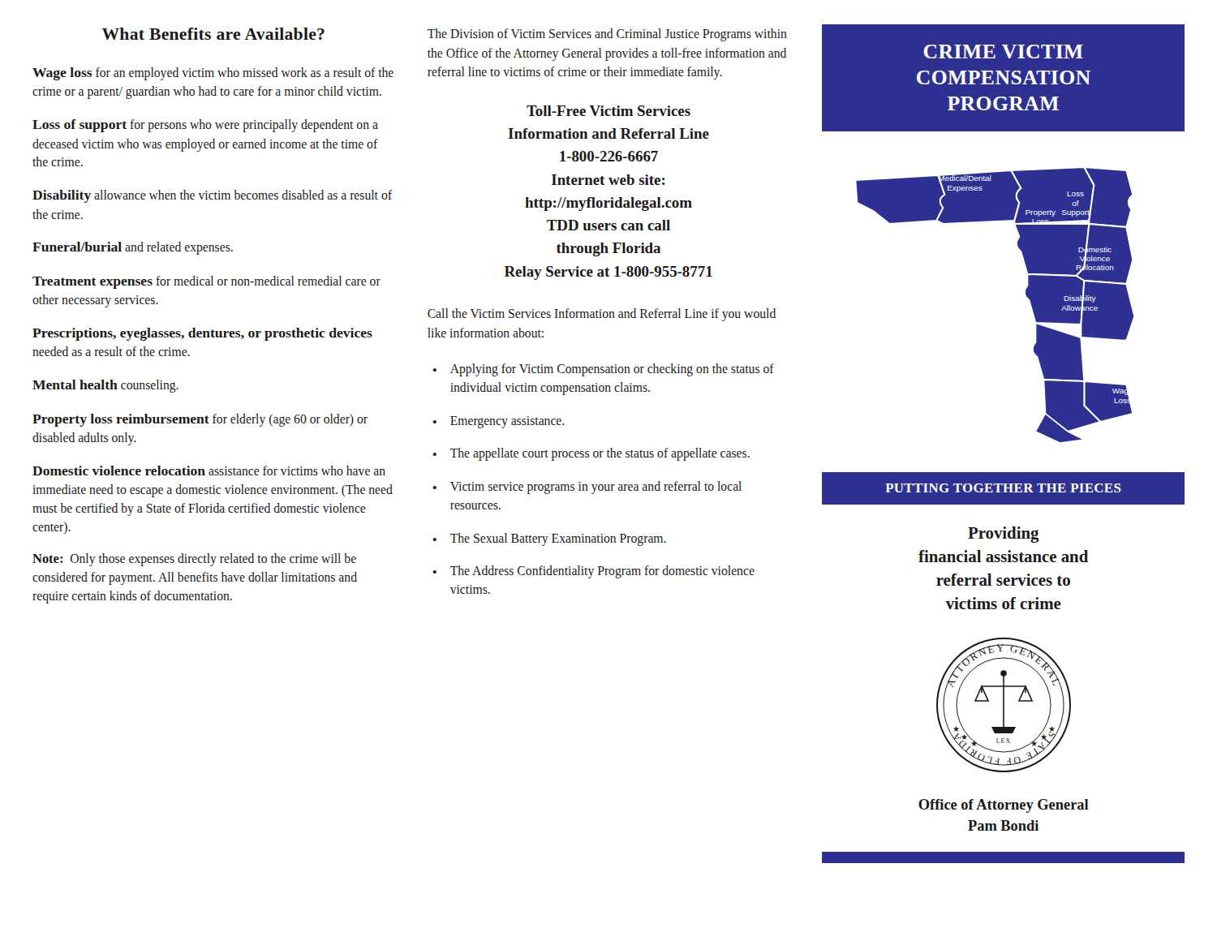What Benefits are Available?
Wage loss for an employed victim who missed work as a result of the crime or a parent/ guardian who had to care for a minor child victim.
Loss of support for persons who were principally dependent on a deceased victim who was employed or earned income at the time of the crime.
Disability allowance when the victim becomes disabled as a result of the crime.
Funeral/burial and related expenses.
Treatment expenses for medical or non-medical remedial care or other necessary services.
Prescriptions, eyeglasses, dentures, or prosthetic devices needed as a result of the crime.
Mental health counseling.
Property loss reimbursement for elderly (age 60 or older) or disabled adults only.
Domestic violence relocation assistance for victims who have an immediate need to escape a domestic violence environment. (The need must be certified by a State of Florida certified domestic violence center).
Note: Only those expenses directly related to the crime will be considered for payment. All benefits have dollar limitations and require certain kinds of documentation.
The Division of Victim Services and Criminal Justice Programs within the Office of the Attorney General provides a toll-free information and referral line to victims of crime or their immediate family.
Toll-Free Victim Services
Information and Referral Line
1-800-226-6667
Internet web site:
http://myfloridalegal.com
TDD users can call
through Florida
Relay Service at 1-800-955-8771
Call the Victim Services Information and Referral Line if you would like information about:
Applying for Victim Compensation or checking on the status of individual victim compensation claims.
Emergency assistance.
The appellate court process or the status of appellate cases.
Victim service programs in your area and referral to local resources.
The Sexual Battery Examination Program.
The Address Confidentiality Program for domestic violence victims.
CRIME VICTIM
COMPENSATION
PROGRAM
Funeral/Burial
Expenses Medical/Dental
Expenses Loss
of
Support Property
Loss Domestic
Violence
Relocation Disability
Allowance Mental Health
Counseling Wage
Loss
PUTTING TOGETHER THE PIECES
Providing
financial assistance and
referral services to
victims of crime
ATTORNEY GENERAL STATE OF FLORIDA ★ ★ ★ ★ ★ ★ LEX
Office of Attorney General
Pam Bondi